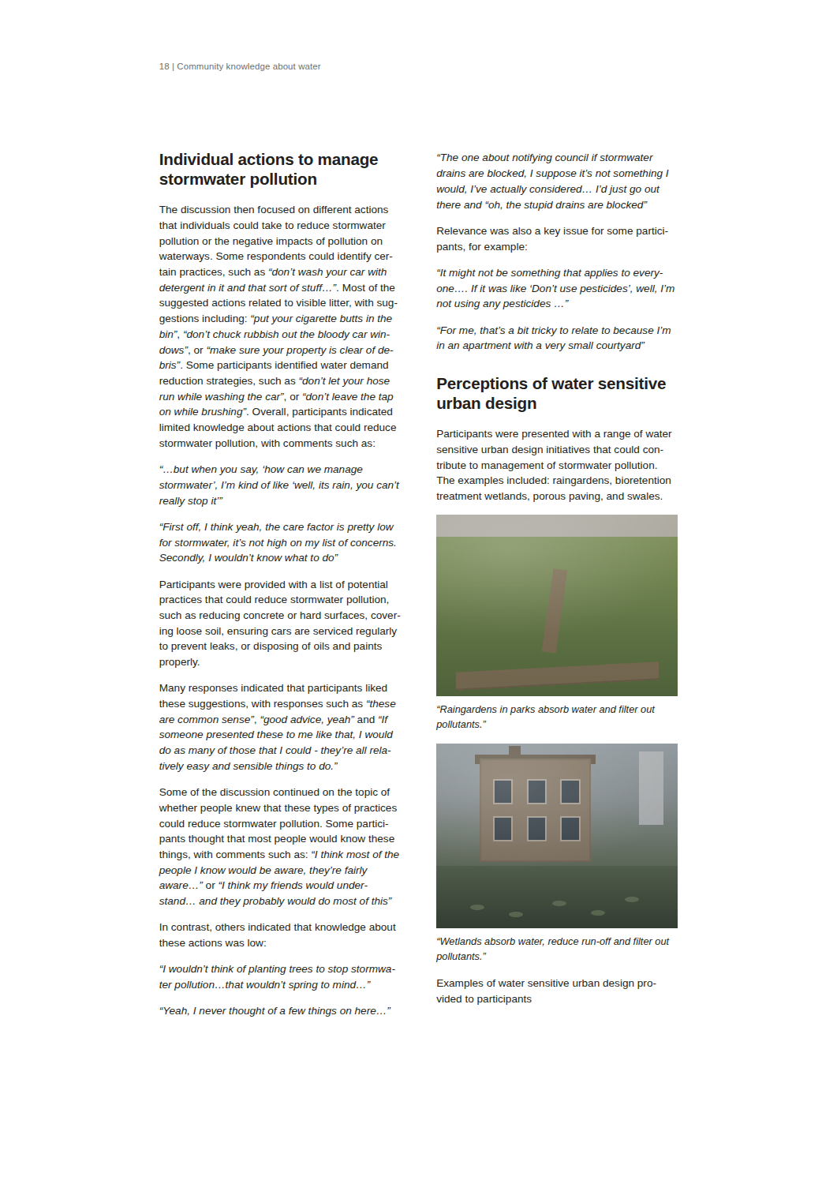18 | Community knowledge about water
Individual actions to manage stormwater pollution
The discussion then focused on different actions that individuals could take to reduce stormwater pollution or the negative impacts of pollution on waterways. Some respondents could identify certain practices, such as “don’t wash your car with detergent in it and that sort of stuff…”. Most of the suggested actions related to visible litter, with suggestions including: “put your cigarette butts in the bin”, “don’t chuck rubbish out the bloody car windows”, or “make sure your property is clear of debris”. Some participants identified water demand reduction strategies, such as “don’t let your hose run while washing the car”, or “don’t leave the tap on while brushing”. Overall, participants indicated limited knowledge about actions that could reduce stormwater pollution, with comments such as:
“…but when you say, ‘how can we manage stormwater’, I’m kind of like ‘well, its rain, you can’t really stop it’”
“First off, I think yeah, the care factor is pretty low for stormwater, it’s not high on my list of concerns. Secondly, I wouldn’t know what to do”
Participants were provided with a list of potential practices that could reduce stormwater pollution, such as reducing concrete or hard surfaces, covering loose soil, ensuring cars are serviced regularly to prevent leaks, or disposing of oils and paints properly.
Many responses indicated that participants liked these suggestions, with responses such as “these are common sense”, “good advice, yeah” and “If someone presented these to me like that, I would do as many of those that I could - they’re all relatively easy and sensible things to do.”
Some of the discussion continued on the topic of whether people knew that these types of practices could reduce stormwater pollution. Some participants thought that most people would know these things, with comments such as: “I think most of the people I know would be aware, they’re fairly aware…” or “I think my friends would understand… and they probably would do most of this”
In contrast, others indicated that knowledge about these actions was low:
“I wouldn’t think of planting trees to stop stormwater pollution…that wouldn’t spring to mind…”
“Yeah, I never thought of a few things on here…”
“The one about notifying council if stormwater drains are blocked, I suppose it’s not something I would, I’ve actually considered… I’d just go out there and “oh, the stupid drains are blocked”
Relevance was also a key issue for some participants, for example:
“It might not be something that applies to everyone…. If it was like ‘Don’t use pesticides’, well, I’m not using any pesticides …”
“For me, that’s a bit tricky to relate to because I’m in an apartment with a very small courtyard”
Perceptions of water sensitive urban design
Participants were presented with a range of water sensitive urban design initiatives that could contribute to management of stormwater pollution. The examples included: raingardens, bioretention treatment wetlands, porous paving, and swales.
“Raingardens in parks absorb water and filter out pollutants.”
“Wetlands absorb water, reduce run-off and filter out pollutants.”
Examples of water sensitive urban design provided to participants